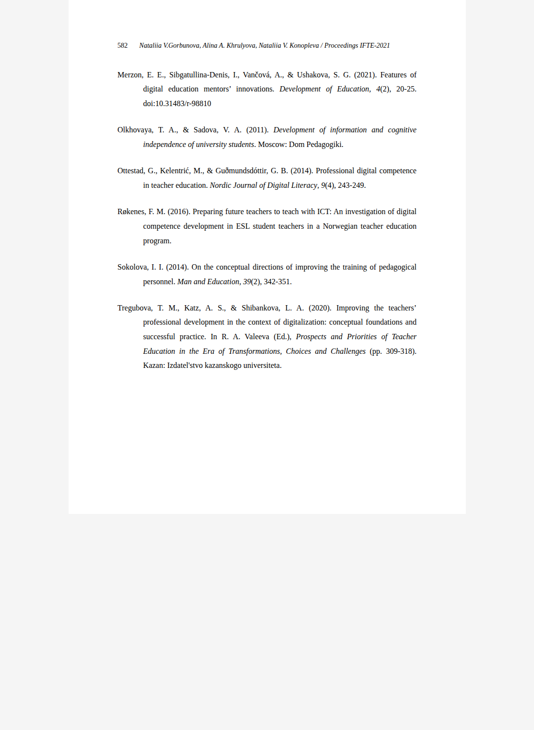582 Nataliia V.Gorbunova, Alina A. Khrulyova, Nataliia V. Konopleva / Proceedings IFTE-2021
Merzon, E. E., Sibgatullina-Denis, I., Vančová, A., & Ushakova, S. G. (2021). Features of digital education mentors’ innovations. Development of Education, 4(2), 20-25. doi:10.31483/r-98810
Olkhovaya, T. A., & Sadova, V. A. (2011). Development of information and cognitive independence of university students. Moscow: Dom Pedagogiki.
Ottestad, G., Kelentrić, M., & Guðmundsdóttir, G. B. (2014). Professional digital competence in teacher education. Nordic Journal of Digital Literacy, 9(4), 243-249.
Røkenes, F. M. (2016). Preparing future teachers to teach with ICT: An investigation of digital competence development in ESL student teachers in a Norwegian teacher education program.
Sokolova, I. I. (2014). On the conceptual directions of improving the training of pedagogical personnel. Man and Education, 39(2), 342-351.
Tregubova, T. M., Katz, A. S., & Shibankova, L. A. (2020). Improving the teachers’ professional development in the context of digitalization: conceptual foundations and successful practice. In R. A. Valeeva (Ed.), Prospects and Priorities of Teacher Education in the Era of Transformations, Choices and Challenges (pp. 309-318). Kazan: Izdatel'stvo kazanskogo universiteta.